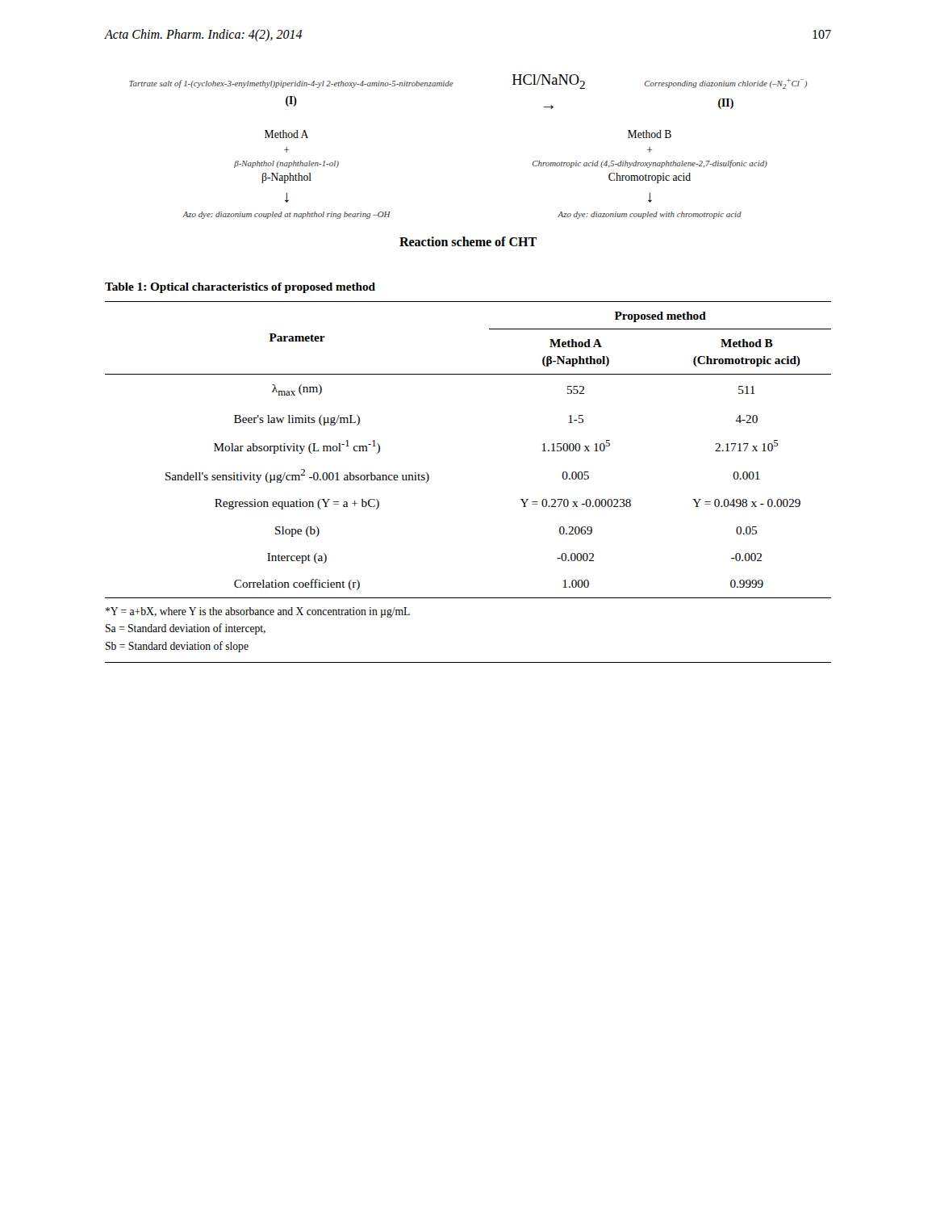Acta Chim. Pharm. Indica: 4(2), 2014 107
Tartrate salt of 1-(cyclohex-3-enylmethyl)piperidin-4-yl 2-ethoxy-4-amino-5-nitrobenzamide
(I)
HCl/NaNO2
→
Corresponding diazonium chloride (–N2+Cl−)
(II)
Method A
+
β-Naphthol (naphthalen-1-ol)
β-Naphthol
↓
Azo dye: diazonium coupled at naphthol ring bearing –OH
Method B
+
Chromotropic acid (4,5-dihydroxynaphthalene-2,7-disulfonic acid)
Chromotropic acid
↓
Azo dye: diazonium coupled with chromotropic acid
Reaction scheme of CHT
Table 1: Optical characteristics of proposed method
| Parameter | Proposed method |
| --- | --- |
| Method A (β-Naphthol) | Method B (Chromotropic acid) |
| λ max (nm) | 552 | 511 |
| Beer's law limits (µg/mL) | 1-5 | 4-20 |
| Molar absorptivity (L mol -1 cm -1 ) | 1.15000 x 10 5 | 2.1717 x 10 5 |
| Sandell's sensitivity (µg/cm 2 -0.001 absorbance units) | 0.005 | 0.001 |
| Regression equation (Y = a + bC) | Y = 0.270 x -0.000238 | Y = 0.0498 x - 0.0029 |
| Slope (b) | 0.2069 | 0.05 |
| Intercept (a) | -0.0002 | -0.002 |
| Correlation coefficient (r) | 1.000 | 0.9999 |
*Y = a+bX, where Y is the absorbance and X concentration in µg/mL
Sa = Standard deviation of intercept,
Sb = Standard deviation of slope